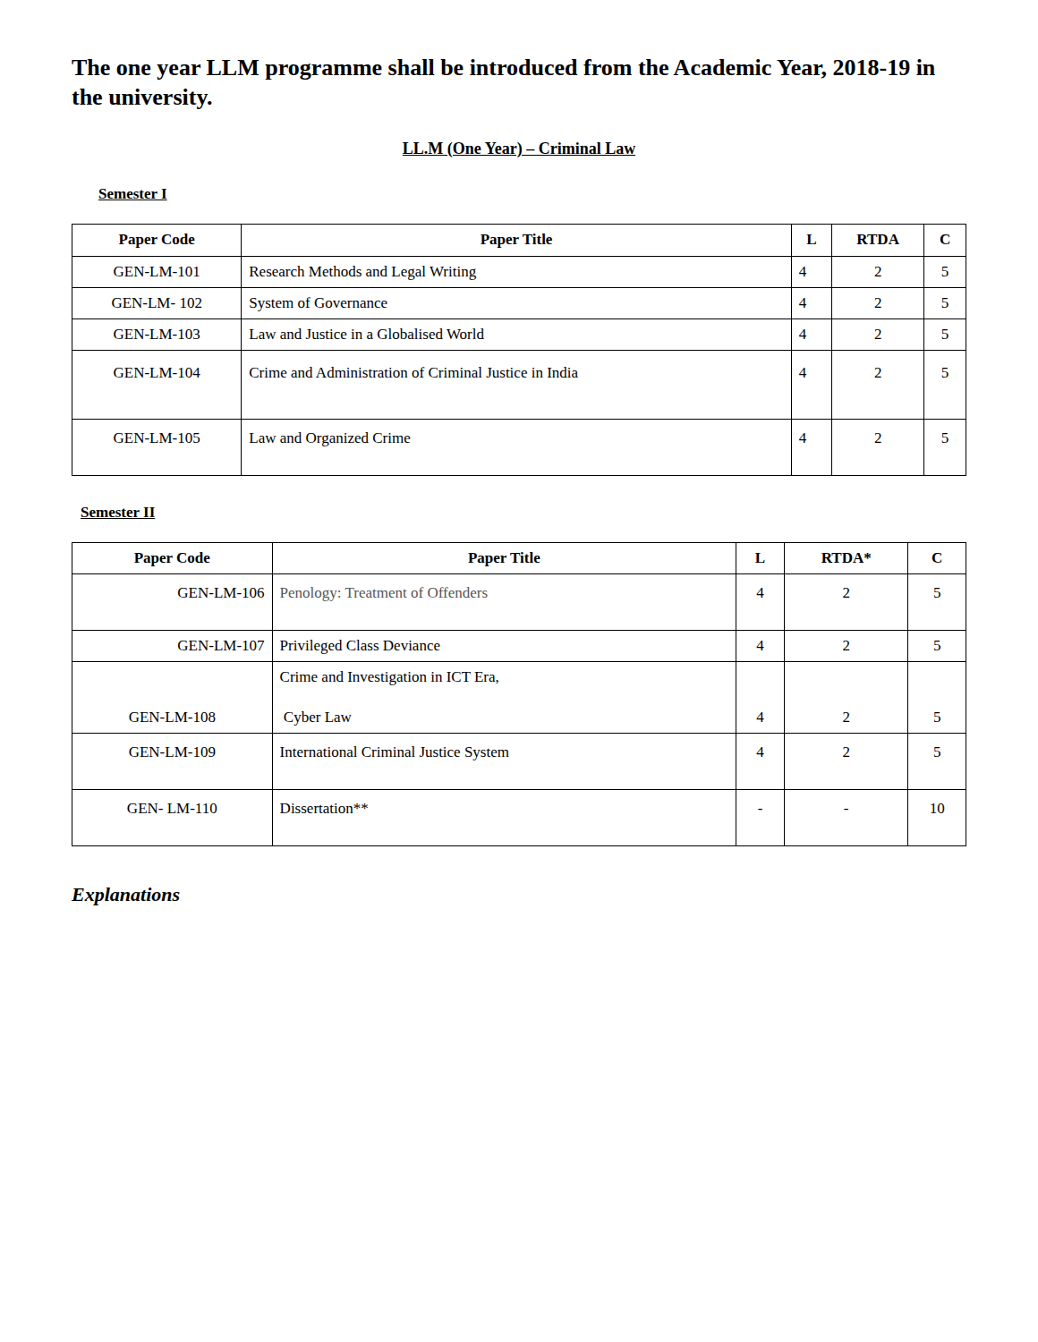The one year LLM programme shall be introduced from the Academic Year, 2018-19 in the university.
LL.M (One Year) – Criminal Law
Semester I
| Paper Code | Paper Title | L | RTDA | C |
| --- | --- | --- | --- | --- |
| GEN-LM-101 | Research Methods and Legal Writing | 4 | 2 | 5 |
| GEN-LM- 102 | System of Governance | 4 | 2 | 5 |
| GEN-LM-103 | Law and Justice in a Globalised World | 4 | 2 | 5 |
| GEN-LM-104 | Crime and Administration of Criminal Justice in India | 4 | 2 | 5 |
| GEN-LM-105 | Law and Organized Crime | 4 | 2 | 5 |
Semester II
| Paper Code | Paper Title | L | RTDA* | C |
| --- | --- | --- | --- | --- |
| GEN-LM-106 | Penology: Treatment of Offenders | 4 | 2 | 5 |
| GEN-LM-107 | Privileged Class Deviance | 4 | 2 | 5 |
| GEN-LM-108 | Crime and Investigation in ICT Era, Cyber Law | 4 | 2 | 5 |
| GEN-LM-109 | International Criminal Justice System | 4 | 2 | 5 |
| GEN- LM-110 | Dissertation** | - | - | 10 |
Explanations